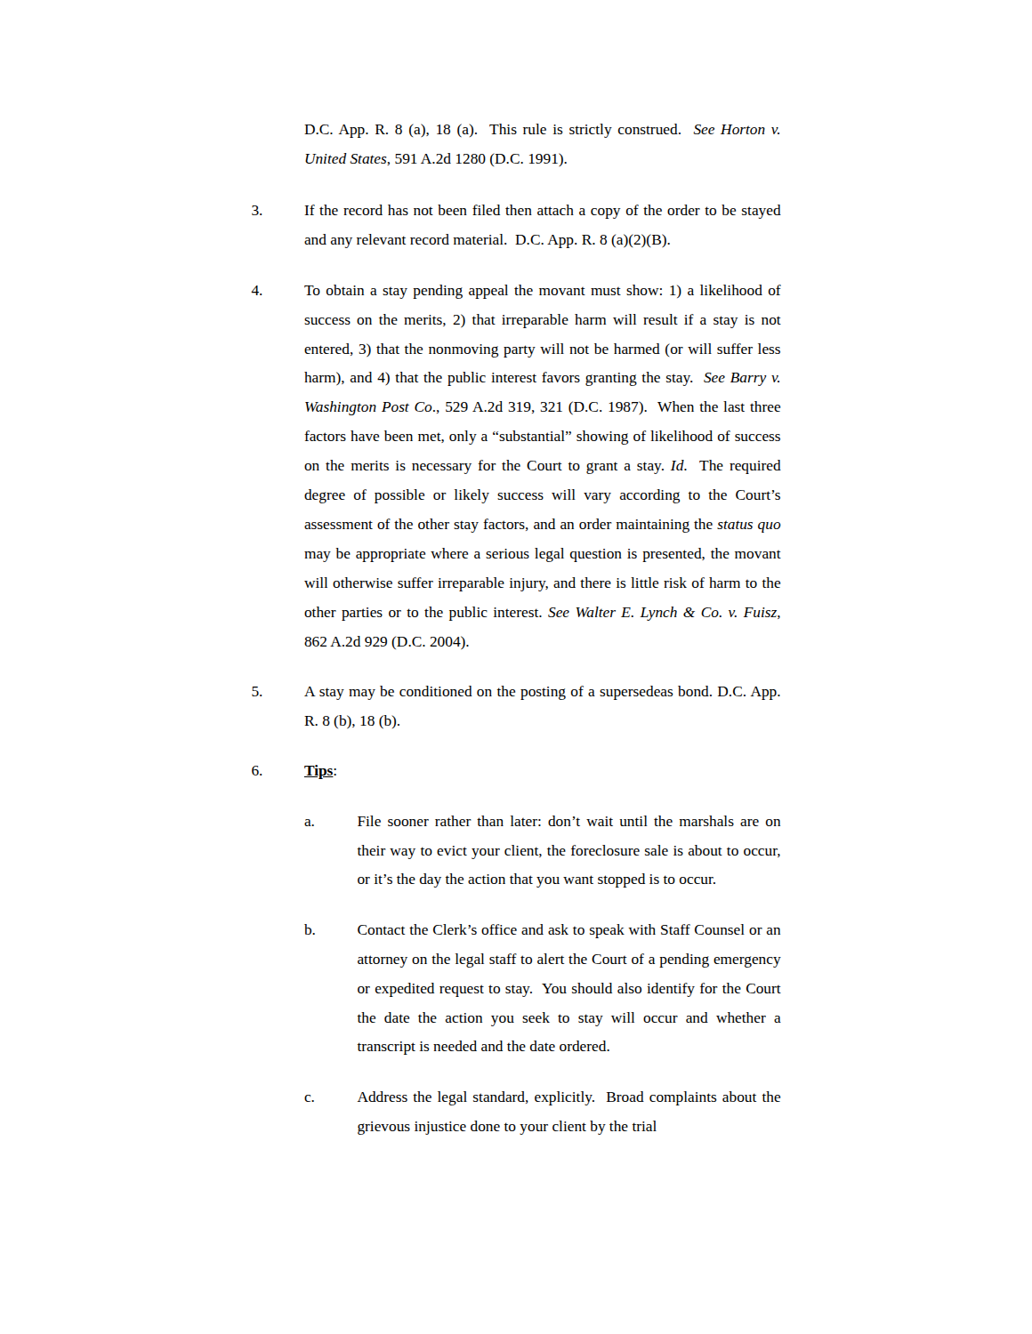D.C. App. R. 8 (a), 18 (a). This rule is strictly construed. See Horton v. United States, 591 A.2d 1280 (D.C. 1991).
3.
If the record has not been filed then attach a copy of the order to be stayed and any relevant record material. D.C. App. R. 8 (a)(2)(B).
4.
To obtain a stay pending appeal the movant must show: 1) a likelihood of success on the merits, 2) that irreparable harm will result if a stay is not entered, 3) that the nonmoving party will not be harmed (or will suffer less harm), and 4) that the public interest favors granting the stay. See Barry v. Washington Post Co., 529 A.2d 319, 321 (D.C. 1987). When the last three factors have been met, only a “substantial” showing of likelihood of success on the merits is necessary for the Court to grant a stay. Id. The required degree of possible or likely success will vary according to the Court’s assessment of the other stay factors, and an order maintaining the status quo may be appropriate where a serious legal question is presented, the movant will otherwise suffer irreparable injury, and there is little risk of harm to the other parties or to the public interest. See Walter E. Lynch & Co. v. Fuisz, 862 A.2d 929 (D.C. 2004).
5.
A stay may be conditioned on the posting of a supersedeas bond. D.C. App. R. 8 (b), 18 (b).
6.
Tips:
a.
File sooner rather than later: don’t wait until the marshals are on their way to evict your client, the foreclosure sale is about to occur, or it’s the day the action that you want stopped is to occur.
b.
Contact the Clerk’s office and ask to speak with Staff Counsel or an attorney on the legal staff to alert the Court of a pending emergency or expedited request to stay. You should also identify for the Court the date the action you seek to stay will occur and whether a transcript is needed and the date ordered.
c.
Address the legal standard, explicitly. Broad complaints about the grievous injustice done to your client by the trial